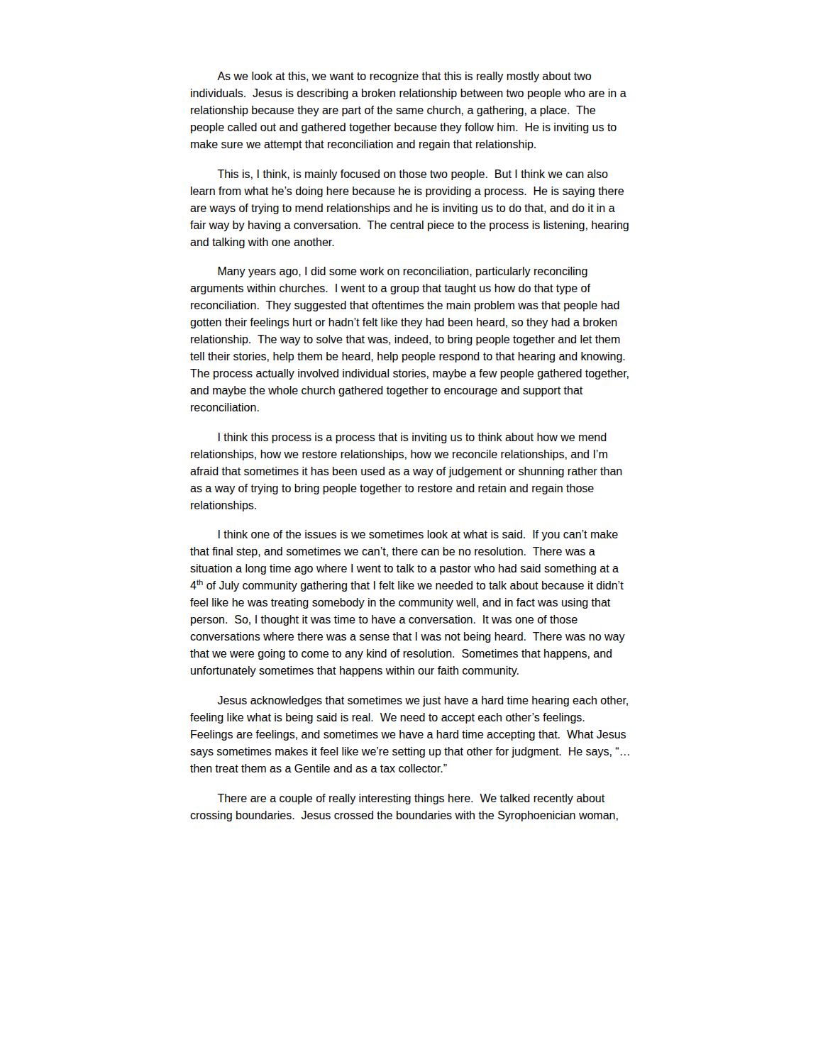As we look at this, we want to recognize that this is really mostly about two individuals. Jesus is describing a broken relationship between two people who are in a relationship because they are part of the same church, a gathering, a place. The people called out and gathered together because they follow him. He is inviting us to make sure we attempt that reconciliation and regain that relationship.
This is, I think, is mainly focused on those two people. But I think we can also learn from what he’s doing here because he is providing a process. He is saying there are ways of trying to mend relationships and he is inviting us to do that, and do it in a fair way by having a conversation. The central piece to the process is listening, hearing and talking with one another.
Many years ago, I did some work on reconciliation, particularly reconciling arguments within churches. I went to a group that taught us how do that type of reconciliation. They suggested that oftentimes the main problem was that people had gotten their feelings hurt or hadn’t felt like they had been heard, so they had a broken relationship. The way to solve that was, indeed, to bring people together and let them tell their stories, help them be heard, help people respond to that hearing and knowing. The process actually involved individual stories, maybe a few people gathered together, and maybe the whole church gathered together to encourage and support that reconciliation.
I think this process is a process that is inviting us to think about how we mend relationships, how we restore relationships, how we reconcile relationships, and I’m afraid that sometimes it has been used as a way of judgement or shunning rather than as a way of trying to bring people together to restore and retain and regain those relationships.
I think one of the issues is we sometimes look at what is said. If you can’t make that final step, and sometimes we can’t, there can be no resolution. There was a situation a long time ago where I went to talk to a pastor who had said something at a 4th of July community gathering that I felt like we needed to talk about because it didn’t feel like he was treating somebody in the community well, and in fact was using that person. So, I thought it was time to have a conversation. It was one of those conversations where there was a sense that I was not being heard. There was no way that we were going to come to any kind of resolution. Sometimes that happens, and unfortunately sometimes that happens within our faith community.
Jesus acknowledges that sometimes we just have a hard time hearing each other, feeling like what is being said is real. We need to accept each other’s feelings. Feelings are feelings, and sometimes we have a hard time accepting that. What Jesus says sometimes makes it feel like we’re setting up that other for judgment. He says, “…then treat them as a Gentile and as a tax collector.”
There are a couple of really interesting things here. We talked recently about crossing boundaries. Jesus crossed the boundaries with the Syrophoenician woman,